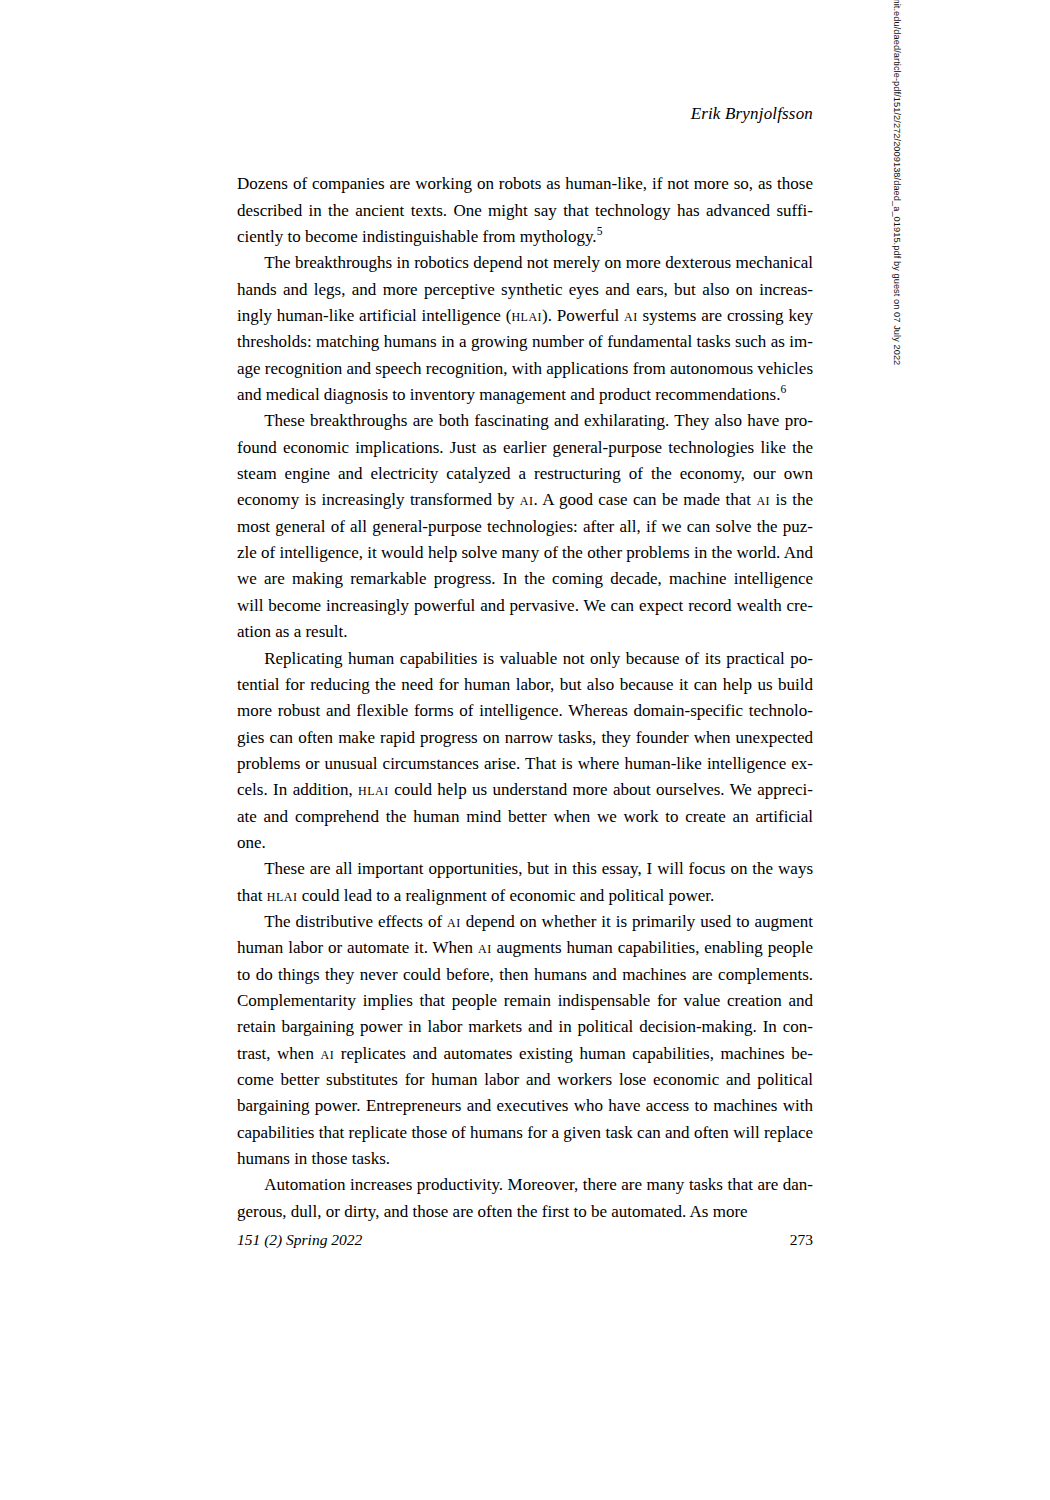Erik Brynjolfsson
Dozens of companies are working on robots as human-like, if not more so, as those described in the ancient texts. One might say that technology has advanced sufficiently to become indistinguishable from mythology.5
The breakthroughs in robotics depend not merely on more dexterous mechanical hands and legs, and more perceptive synthetic eyes and ears, but also on increasingly human-like artificial intelligence (hlai). Powerful ai systems are crossing key thresholds: matching humans in a growing number of fundamental tasks such as image recognition and speech recognition, with applications from autonomous vehicles and medical diagnosis to inventory management and product recommendations.6
These breakthroughs are both fascinating and exhilarating. They also have profound economic implications. Just as earlier general-purpose technologies like the steam engine and electricity catalyzed a restructuring of the economy, our own economy is increasingly transformed by ai. A good case can be made that ai is the most general of all general-purpose technologies: after all, if we can solve the puzzle of intelligence, it would help solve many of the other problems in the world. And we are making remarkable progress. In the coming decade, machine intelligence will become increasingly powerful and pervasive. We can expect record wealth creation as a result.
Replicating human capabilities is valuable not only because of its practical potential for reducing the need for human labor, but also because it can help us build more robust and flexible forms of intelligence. Whereas domain-specific technologies can often make rapid progress on narrow tasks, they founder when unexpected problems or unusual circumstances arise. That is where human-like intelligence excels. In addition, hlai could help us understand more about ourselves. We appreciate and comprehend the human mind better when we work to create an artificial one.
These are all important opportunities, but in this essay, I will focus on the ways that hlai could lead to a realignment of economic and political power.
The distributive effects of ai depend on whether it is primarily used to augment human labor or automate it. When ai augments human capabilities, enabling people to do things they never could before, then humans and machines are complements. Complementarity implies that people remain indispensable for value creation and retain bargaining power in labor markets and in political decision-making. In contrast, when ai replicates and automates existing human capabilities, machines become better substitutes for human labor and workers lose economic and political bargaining power. Entrepreneurs and executives who have access to machines with capabilities that replicate those of humans for a given task can and often will replace humans in those tasks.
Automation increases productivity. Moreover, there are many tasks that are dangerous, dull, or dirty, and those are often the first to be automated. As more
151 (2) Spring 2022 273
Downloaded from http://direct.mit.edu/daed/article-pdf/151/2/272/2009138/daed_a_01915.pdf by guest on 07 July 2022